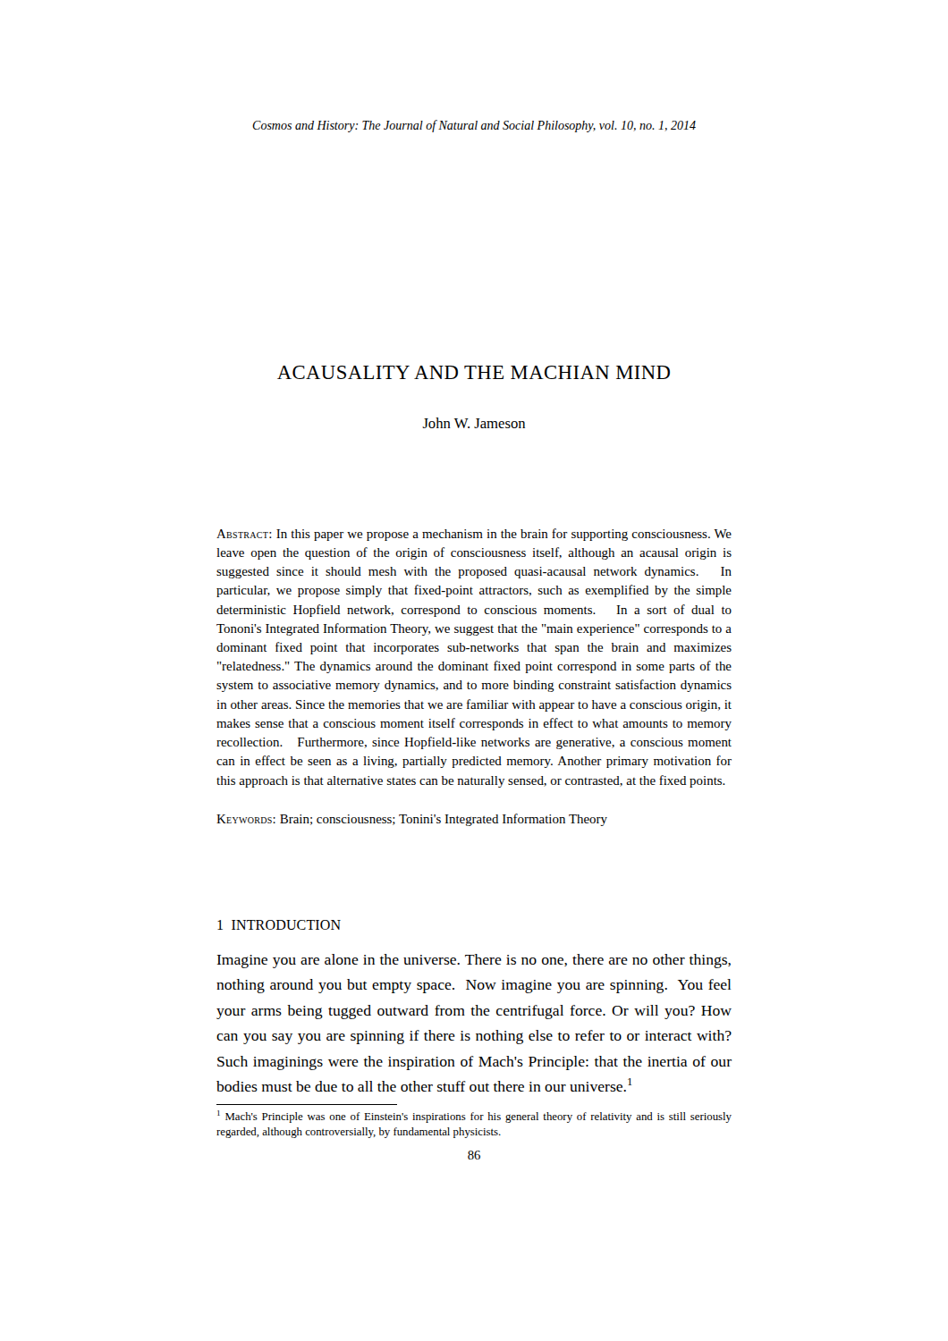Cosmos and History: The Journal of Natural and Social Philosophy, vol. 10, no. 1, 2014
ACAUSALITY AND THE MACHIAN MIND
John W. Jameson
Abstract: In this paper we propose a mechanism in the brain for supporting consciousness. We leave open the question of the origin of consciousness itself, although an acausal origin is suggested since it should mesh with the proposed quasi-acausal network dynamics. In particular, we propose simply that fixed-point attractors, such as exemplified by the simple deterministic Hopfield network, correspond to conscious moments. In a sort of dual to Tononi's Integrated Information Theory, we suggest that the "main experience" corresponds to a dominant fixed point that incorporates sub-networks that span the brain and maximizes "relatedness." The dynamics around the dominant fixed point correspond in some parts of the system to associative memory dynamics, and to more binding constraint satisfaction dynamics in other areas. Since the memories that we are familiar with appear to have a conscious origin, it makes sense that a conscious moment itself corresponds in effect to what amounts to memory recollection. Furthermore, since Hopfield-like networks are generative, a conscious moment can in effect be seen as a living, partially predicted memory. Another primary motivation for this approach is that alternative states can be naturally sensed, or contrasted, at the fixed points.
Keywords: Brain; consciousness; Tonini's Integrated Information Theory
1 INTRODUCTION
Imagine you are alone in the universe. There is no one, there are no other things, nothing around you but empty space. Now imagine you are spinning. You feel your arms being tugged outward from the centrifugal force. Or will you? How can you say you are spinning if there is nothing else to refer to or interact with? Such imaginings were the inspiration of Mach's Principle: that the inertia of our bodies must be due to all the other stuff out there in our universe.1
1 Mach's Principle was one of Einstein's inspirations for his general theory of relativity and is still seriously regarded, although controversially, by fundamental physicists.
86